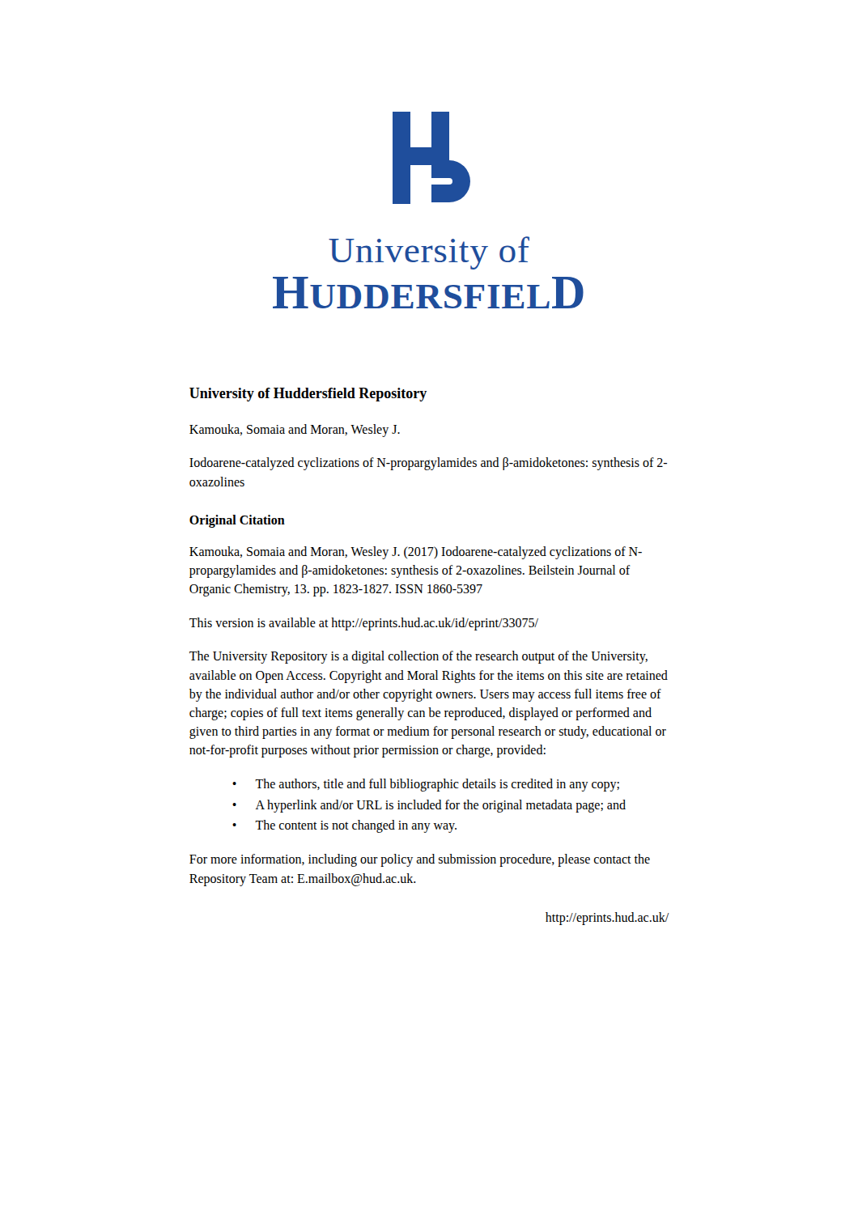University of HUDDERSFIELD
University of Huddersfield Repository
Kamouka, Somaia and Moran, Wesley J.
Iodoarene-catalyzed cyclizations of N-propargylamides and β-amidoketones: synthesis of 2-oxazolines
Original Citation
Kamouka, Somaia and Moran, Wesley J. (2017) Iodoarene-catalyzed cyclizations of N-propargylamides and β-amidoketones: synthesis of 2-oxazolines. Beilstein Journal of Organic Chemistry, 13. pp. 1823-1827. ISSN 1860-5397
This version is available at http://eprints.hud.ac.uk/id/eprint/33075/
The University Repository is a digital collection of the research output of the University, available on Open Access. Copyright and Moral Rights for the items on this site are retained by the individual author and/or other copyright owners. Users may access full items free of charge; copies of full text items generally can be reproduced, displayed or performed and given to third parties in any format or medium for personal research or study, educational or not-for-profit purposes without prior permission or charge, provided:
The authors, title and full bibliographic details is credited in any copy;
A hyperlink and/or URL is included for the original metadata page; and
The content is not changed in any way.
For more information, including our policy and submission procedure, please contact the Repository Team at: E.mailbox@hud.ac.uk.
http://eprints.hud.ac.uk/